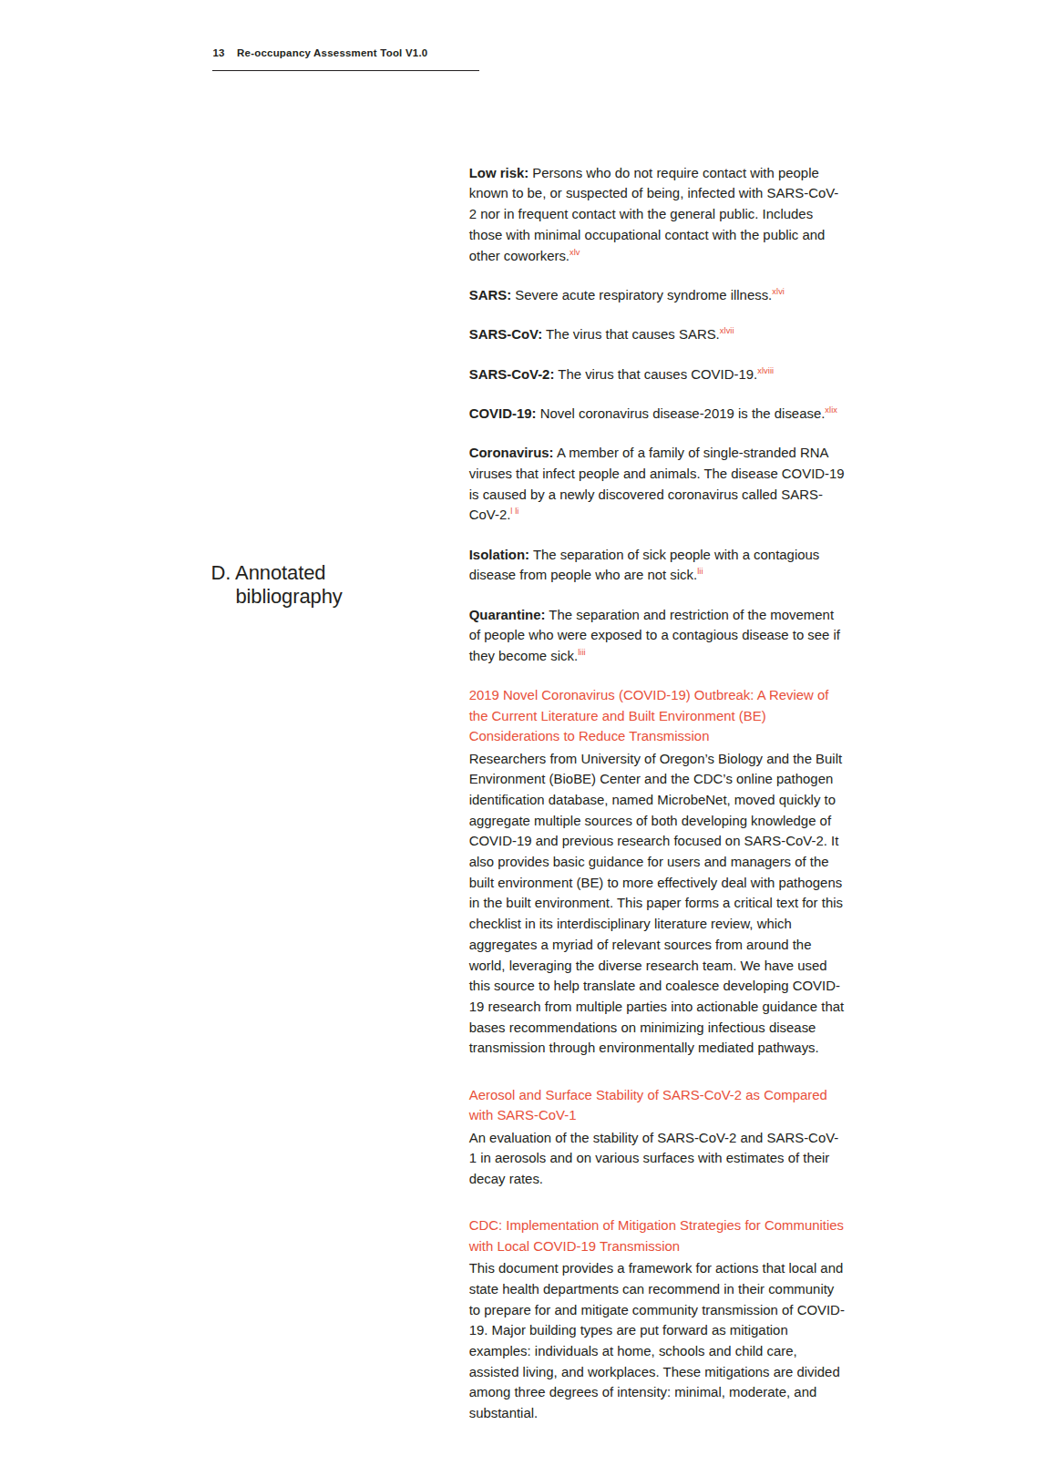13 Re-occupancy Assessment Tool V1.0
D. Annotatedbibliography
Low risk: Persons who do not require contact with people known to be, or suspected of being, infected with SARS-CoV-2 nor in frequent contact with the general public. Includes those with minimal occupational contact with the public and other coworkers.xlv
SARS: Severe acute respiratory syndrome illness.xlvi
SARS-CoV: The virus that causes SARS.xlvii
SARS-CoV-2: The virus that causes COVID-19.xlviii
COVID-19: Novel coronavirus disease-2019 is the disease.xlix
Coronavirus: A member of a family of single-stranded RNA viruses that infect people and animals. The disease COVID-19 is caused by a newly discovered coronavirus called SARS-CoV-2.l li
Isolation: The separation of sick people with a contagious disease from people who are not sick.lii
Quarantine: The separation and restriction of the movement of people who were exposed to a contagious disease to see if they become sick.liii
2019 Novel Coronavirus (COVID-19) Outbreak: A Review of the Current Literature and Built Environment (BE) Considerations to Reduce Transmission
Researchers from University of Oregon’s Biology and the Built Environment (BioBE) Center and the CDC’s online pathogen identification database, named MicrobeNet, moved quickly to aggregate multiple sources of both developing knowledge of COVID-19 and previous research focused on SARS-CoV-2. It also provides basic guidance for users and managers of the built environment (BE) to more effectively deal with pathogens in the built environment. This paper forms a critical text for this checklist in its interdisciplinary literature review, which aggregates a myriad of relevant sources from around the world, leveraging the diverse research team. We have used this source to help translate and coalesce developing COVID-19 research from multiple parties into actionable guidance that bases recommendations on minimizing infectious disease transmission through environmentally mediated pathways.
Aerosol and Surface Stability of SARS-CoV-2 as Compared with SARS-CoV-1
An evaluation of the stability of SARS-CoV-2 and SARS-CoV-1 in aerosols and on various surfaces with estimates of their decay rates.
CDC: Implementation of Mitigation Strategies for Communities with Local COVID-19 Transmission
This document provides a framework for actions that local and state health departments can recommend in their community to prepare for and mitigate community transmission of COVID-19. Major building types are put forward as mitigation examples: individuals at home, schools and child care, assisted living, and workplaces. These mitigations are divided among three degrees of intensity: minimal, moderate, and substantial.